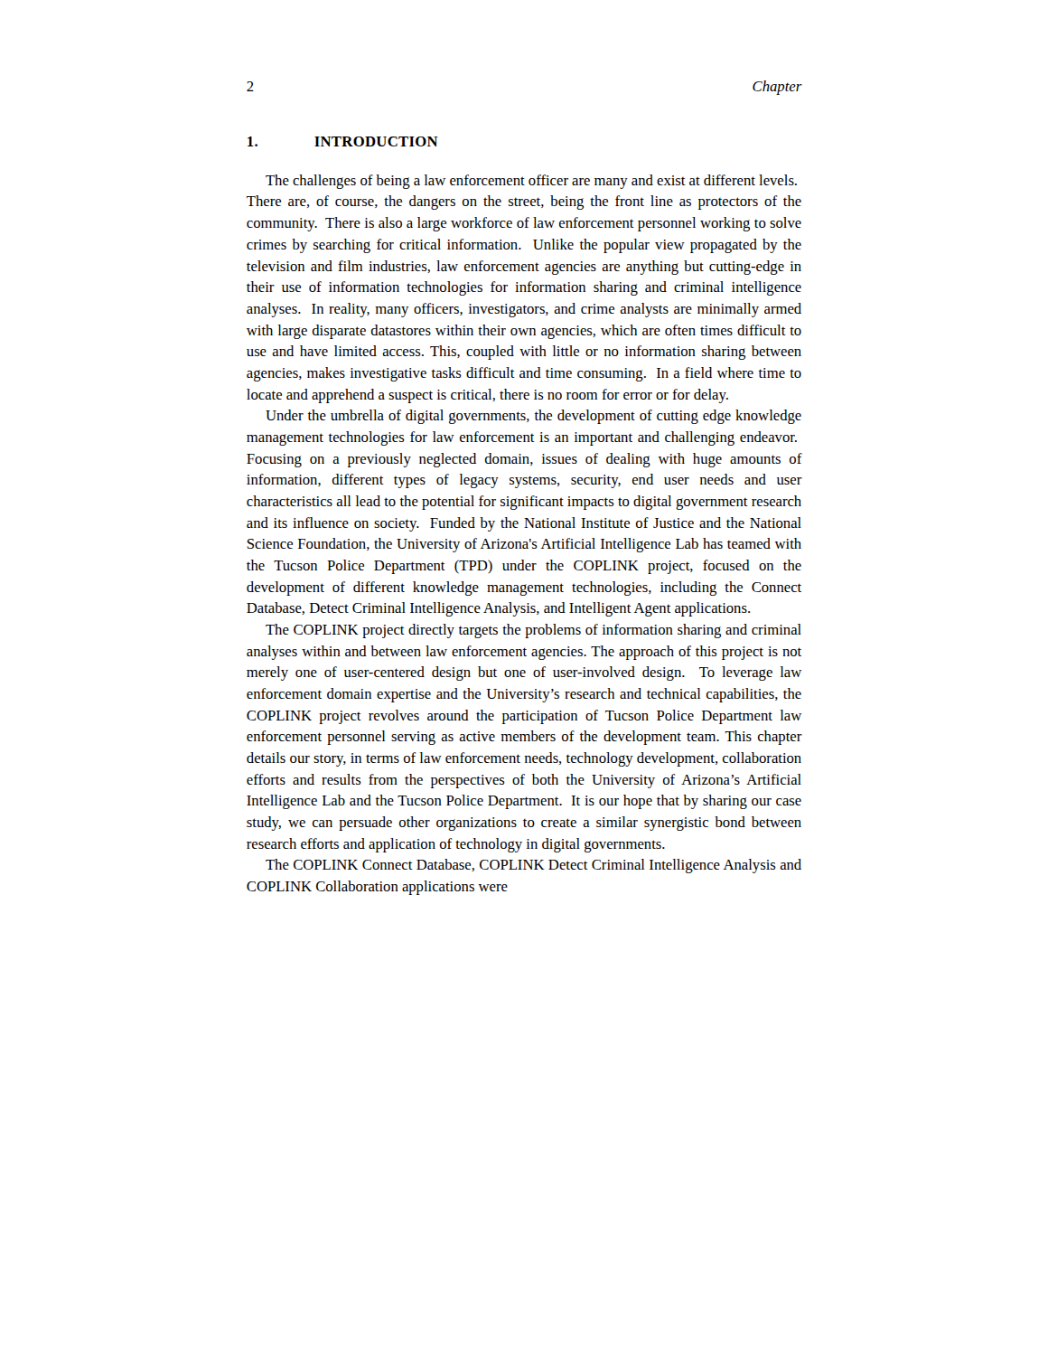2 Chapter
1. INTRODUCTION
The challenges of being a law enforcement officer are many and exist at different levels. There are, of course, the dangers on the street, being the front line as protectors of the community. There is also a large workforce of law enforcement personnel working to solve crimes by searching for critical information. Unlike the popular view propagated by the television and film industries, law enforcement agencies are anything but cutting-edge in their use of information technologies for information sharing and criminal intelligence analyses. In reality, many officers, investigators, and crime analysts are minimally armed with large disparate datastores within their own agencies, which are often times difficult to use and have limited access. This, coupled with little or no information sharing between agencies, makes investigative tasks difficult and time consuming. In a field where time to locate and apprehend a suspect is critical, there is no room for error or for delay.
Under the umbrella of digital governments, the development of cutting edge knowledge management technologies for law enforcement is an important and challenging endeavor. Focusing on a previously neglected domain, issues of dealing with huge amounts of information, different types of legacy systems, security, end user needs and user characteristics all lead to the potential for significant impacts to digital government research and its influence on society. Funded by the National Institute of Justice and the National Science Foundation, the University of Arizona's Artificial Intelligence Lab has teamed with the Tucson Police Department (TPD) under the COPLINK project, focused on the development of different knowledge management technologies, including the Connect Database, Detect Criminal Intelligence Analysis, and Intelligent Agent applications.
The COPLINK project directly targets the problems of information sharing and criminal analyses within and between law enforcement agencies. The approach of this project is not merely one of user-centered design but one of user-involved design. To leverage law enforcement domain expertise and the University’s research and technical capabilities, the COPLINK project revolves around the participation of Tucson Police Department law enforcement personnel serving as active members of the development team. This chapter details our story, in terms of law enforcement needs, technology development, collaboration efforts and results from the perspectives of both the University of Arizona’s Artificial Intelligence Lab and the Tucson Police Department. It is our hope that by sharing our case study, we can persuade other organizations to create a similar synergistic bond between research efforts and application of technology in digital governments.
The COPLINK Connect Database, COPLINK Detect Criminal Intelligence Analysis and COPLINK Collaboration applications were